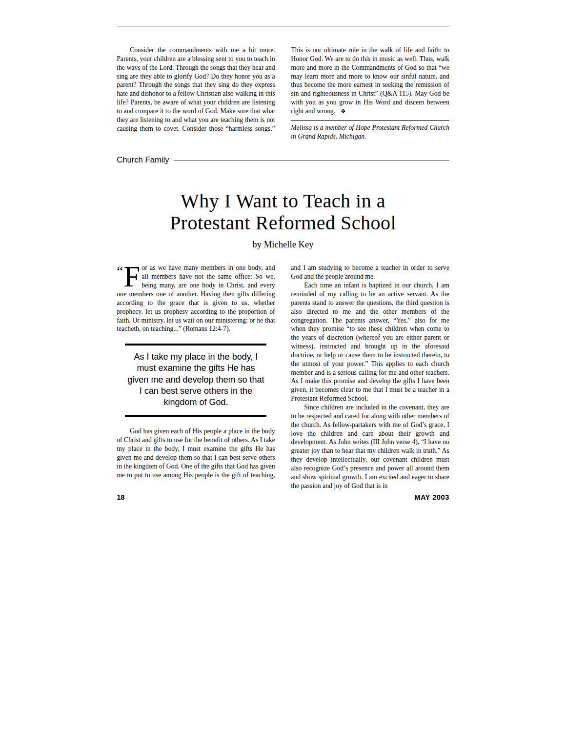Consider the commandments with me a bit more. Parents, your children are a blessing sent to you to teach in the ways of the Lord. Through the songs that they hear and sing are they able to glorify God? Do they honor you as a parent? Through the songs that they sing do they express hate and dishonor to a fellow Christian also walking in this life? Parents, be aware of what your children are listening to and compare it to the word of God. Make sure that what they are listening to and what you are teaching them is not causing them to covet. Consider those “harmless songs.” This is our ultimate rule in the walk of life and faith: to Honor God. We are to do this in music as well. Thus, walk more and more in the Commandments of God so that “we may learn more and more to know our sinful nature, and thus become the more earnest in seeking the remission of sin and righteousness in Christ” (Q&A 115). May God be with you as you grow in His Word and discern between right and wrong. ❖
Melissa is a member of Hope Protestant Reformed Church in Grand Rapids, Michigan.
Church Family
Why I Want to Teach in a
Protestant Reformed School
by Michelle Key
“For as we have many members in one body, and all members have not the same office: So we, being many, are one body in Christ, and every one members one of another. Having then gifts differing according to the grace that is given to us, whether prophecy, let us prophesy according to the proportion of faith, Or ministry, let us wait on our ministering: or he that teacheth, on teaching...” (Romans 12:4-7).
As I take my place in the body, I must examine the gifts He has given me and develop them so that I can best serve others in the kingdom of God.
God has given each of His people a place in the body of Christ and gifts to use for the benefit of others. As I take my place in the body, I must examine the gifts He has given me and develop them so that I can best serve others in the kingdom of God. One of the gifts that God has given me to put to use among His people is the gift of teaching, and I am studying to become a teacher in order to serve God and the people around me.
Each time an infant is baptized in our church, I am reminded of my calling to be an active servant. As the parents stand to answer the questions, the third question is also directed to me and the other members of the congregation. The parents answer, “Yes,” also for me when they promise “to see these children when come to the years of discretion (whereof you are either parent or witness), instructed and brought up in the aforesaid doctrine, or help or cause them to be instructed therein, to the utmost of your power.” This applies to each church member and is a serious calling for me and other teachers. As I make this promise and develop the gifts I have been given, it becomes clear to me that I must be a teacher in a Protestant Reformed School.
Since children are included in the covenant, they are to be respected and cared for along with other members of the church. As fellow-partakers with me of God’s grace, I love the children and care about their growth and development. As John writes (III John verse 4), “I have no greater joy than to hear that my children walk in truth.” As they develop intellectually, our covenant children must also recognize God’s presence and power all around them and show spiritual growth. I am excited and eager to share the passion and joy of God that is in
18 MAY 2003